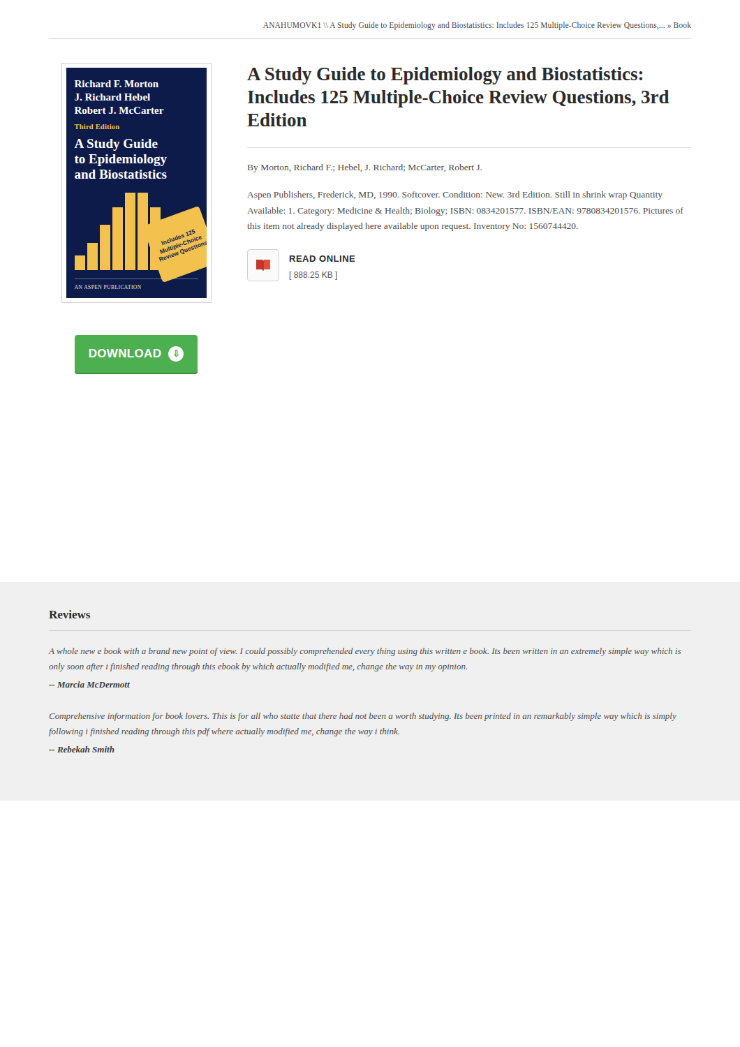ANAHUMOVK1 \\ A Study Guide to Epidemiology and Biostatistics: Includes 125 Multiple-Choice Review Questions,... » Book
Richard F. Morton
J. Richard Hebel
Robert J. McCarter
Third Edition
A Study Guide
to Epidemiology
and Biostatistics
Includes 125
Multiple-Choice
Review Questions
An Aspen Publication
DOWNLOAD ⇩
A Study Guide to Epidemiology and Biostatistics: Includes 125 Multiple-Choice Review Questions, 3rd Edition
By Morton, Richard F.; Hebel, J. Richard; McCarter, Robert J.
Aspen Publishers, Frederick, MD, 1990. Softcover. Condition: New. 3rd Edition. Still in shrink wrap Quantity Available: 1. Category: Medicine & Health; Biology; ISBN: 0834201577. ISBN/EAN: 9780834201576. Pictures of this item not already displayed here available upon request. Inventory No: 1560744420.
READ ONLINE
[ 888.25 KB ]
Reviews
A whole new e book with a brand new point of view. I could possibly comprehended every thing using this written e book. Its been written in an extremely simple way which is only soon after i finished reading through this ebook by which actually modified me, change the way in my opinion. -- Marcia McDermott
Comprehensive information for book lovers. This is for all who statte that there had not been a worth studying. Its been printed in an remarkably simple way which is simply following i finished reading through this pdf where actually modified me, change the way i think. -- Rebekah Smith